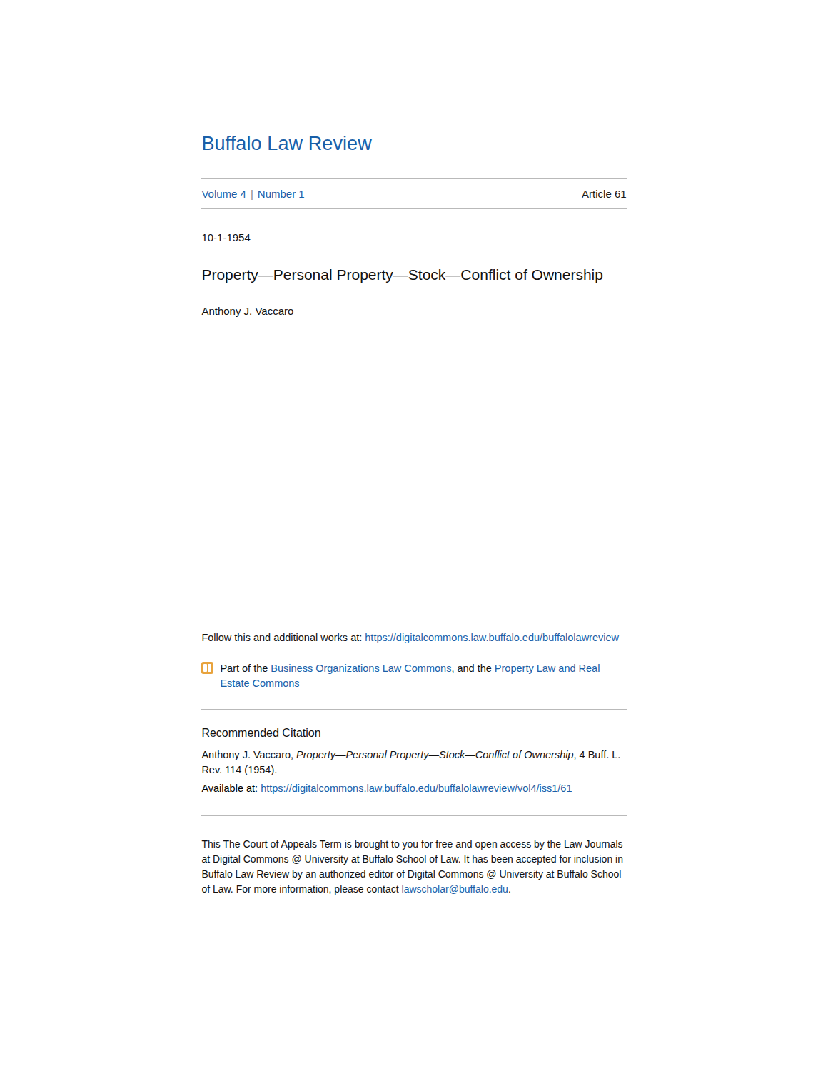Buffalo Law Review
Volume 4|Number 1
Article 61
10-1-1954
Property—Personal Property—Stock—Conflict of Ownership
Anthony J. Vaccaro
Follow this and additional works at: https://digitalcommons.law.buffalo.edu/buffalolawreview
Part of the Business Organizations Law Commons, and the Property Law and Real Estate Commons
Recommended Citation
Anthony J. Vaccaro, Property—Personal Property—Stock—Conflict of Ownership, 4 Buff. L. Rev. 114 (1954).
Available at: https://digitalcommons.law.buffalo.edu/buffalolawreview/vol4/iss1/61
This The Court of Appeals Term is brought to you for free and open access by the Law Journals at Digital Commons @ University at Buffalo School of Law. It has been accepted for inclusion in Buffalo Law Review by an authorized editor of Digital Commons @ University at Buffalo School of Law. For more information, please contact lawscholar@buffalo.edu.